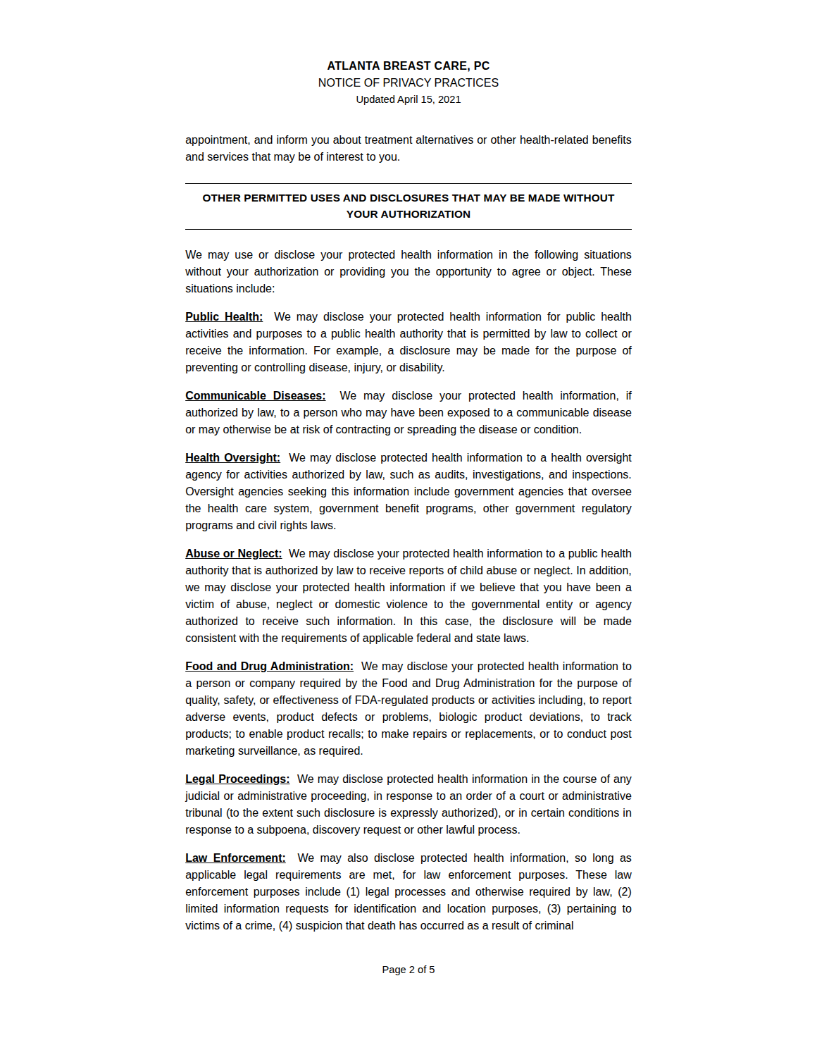ATLANTA BREAST CARE, PC
NOTICE OF PRIVACY PRACTICES
Updated April 15, 2021
appointment, and inform you about treatment alternatives or other health-related benefits and services that may be of interest to you.
Other Permitted Uses and Disclosures That May Be Made Without Your Authorization
We may use or disclose your protected health information in the following situations without your authorization or providing you the opportunity to agree or object. These situations include:
Public Health: We may disclose your protected health information for public health activities and purposes to a public health authority that is permitted by law to collect or receive the information. For example, a disclosure may be made for the purpose of preventing or controlling disease, injury, or disability.
Communicable Diseases: We may disclose your protected health information, if authorized by law, to a person who may have been exposed to a communicable disease or may otherwise be at risk of contracting or spreading the disease or condition.
Health Oversight: We may disclose protected health information to a health oversight agency for activities authorized by law, such as audits, investigations, and inspections. Oversight agencies seeking this information include government agencies that oversee the health care system, government benefit programs, other government regulatory programs and civil rights laws.
Abuse or Neglect: We may disclose your protected health information to a public health authority that is authorized by law to receive reports of child abuse or neglect. In addition, we may disclose your protected health information if we believe that you have been a victim of abuse, neglect or domestic violence to the governmental entity or agency authorized to receive such information. In this case, the disclosure will be made consistent with the requirements of applicable federal and state laws.
Food and Drug Administration: We may disclose your protected health information to a person or company required by the Food and Drug Administration for the purpose of quality, safety, or effectiveness of FDA-regulated products or activities including, to report adverse events, product defects or problems, biologic product deviations, to track products; to enable product recalls; to make repairs or replacements, or to conduct post marketing surveillance, as required.
Legal Proceedings: We may disclose protected health information in the course of any judicial or administrative proceeding, in response to an order of a court or administrative tribunal (to the extent such disclosure is expressly authorized), or in certain conditions in response to a subpoena, discovery request or other lawful process.
Law Enforcement: We may also disclose protected health information, so long as applicable legal requirements are met, for law enforcement purposes. These law enforcement purposes include (1) legal processes and otherwise required by law, (2) limited information requests for identification and location purposes, (3) pertaining to victims of a crime, (4) suspicion that death has occurred as a result of criminal
Page 2 of 5